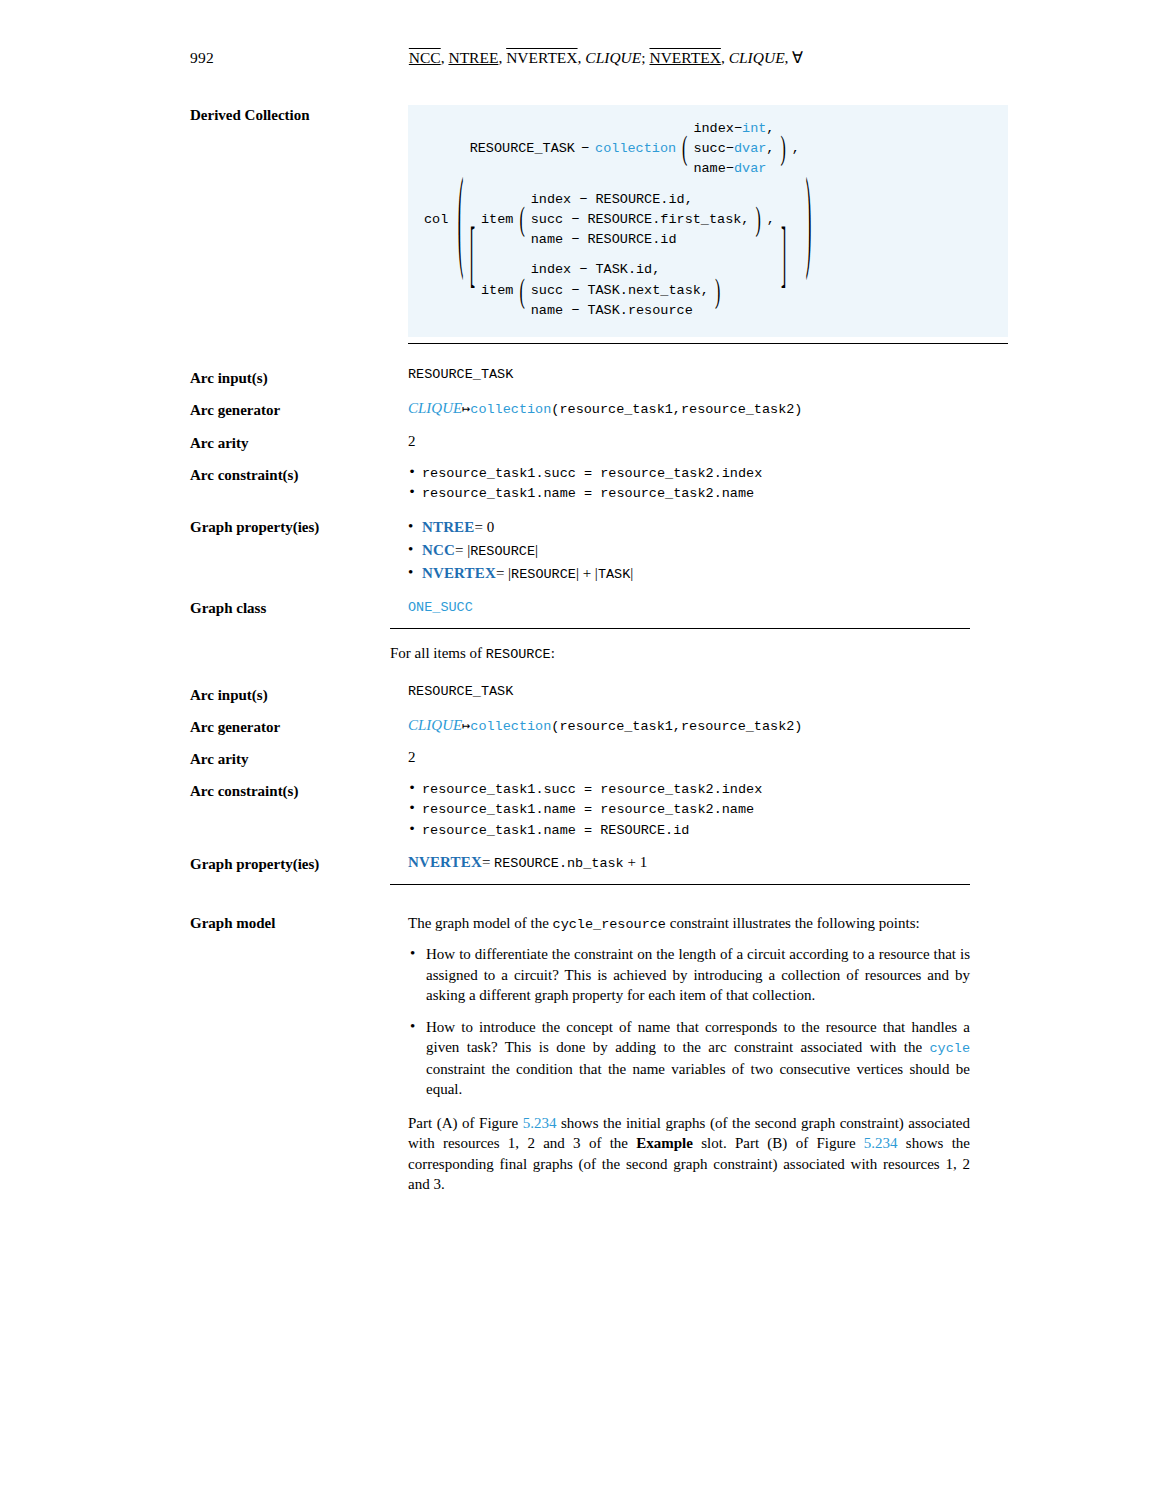992
NCC, NTREE, NVERTEX, CLIQUE; NVERTEX, CLIQUE, ∀
Derived Collection
col (
RESOURCE_TASK−collection (
index−int,
succ−dvar,
name−dvar
) ,
[
item (
index − RESOURCE.id,
succ − RESOURCE.first_task,
name − RESOURCE.id
) ,
item (
index − TASK.id,
succ − TASK.next_task,
name − TASK.resource
)
]
)
Arc input(s)
RESOURCE_TASK
Arc generator
CLIQUE↦collection(resource_task1,resource_task2)
Arc arity
2
Arc constraint(s)
resource_task1.succ = resource_task2.index
resource_task1.name = resource_task2.name
Graph property(ies)
NTREE= 0
NCC= |RESOURCE|
NVERTEX= |RESOURCE| + |TASK|
Graph class
ONE_SUCC
For all items of RESOURCE:
Arc input(s)
RESOURCE_TASK
Arc generator
CLIQUE↦collection(resource_task1,resource_task2)
Arc arity
2
Arc constraint(s)
resource_task1.succ = resource_task2.index
resource_task1.name = resource_task2.name
resource_task1.name = RESOURCE.id
Graph property(ies)
NVERTEX= RESOURCE.nb_task + 1
Graph model
The graph model of the cycle_resource constraint illustrates the following points:
How to differentiate the constraint on the length of a circuit according to a resource that is assigned to a circuit? This is achieved by introducing a collection of resources and by asking a different graph property for each item of that collection.
How to introduce the concept of name that corresponds to the resource that handles a given task? This is done by adding to the arc constraint associated with the cycle constraint the condition that the name variables of two consecutive vertices should be equal.
Part (A) of Figure 5.234 shows the initial graphs (of the second graph constraint) associated with resources 1, 2 and 3 of the Example slot. Part (B) of Figure 5.234 shows the corresponding final graphs (of the second graph constraint) associated with resources 1, 2 and 3.